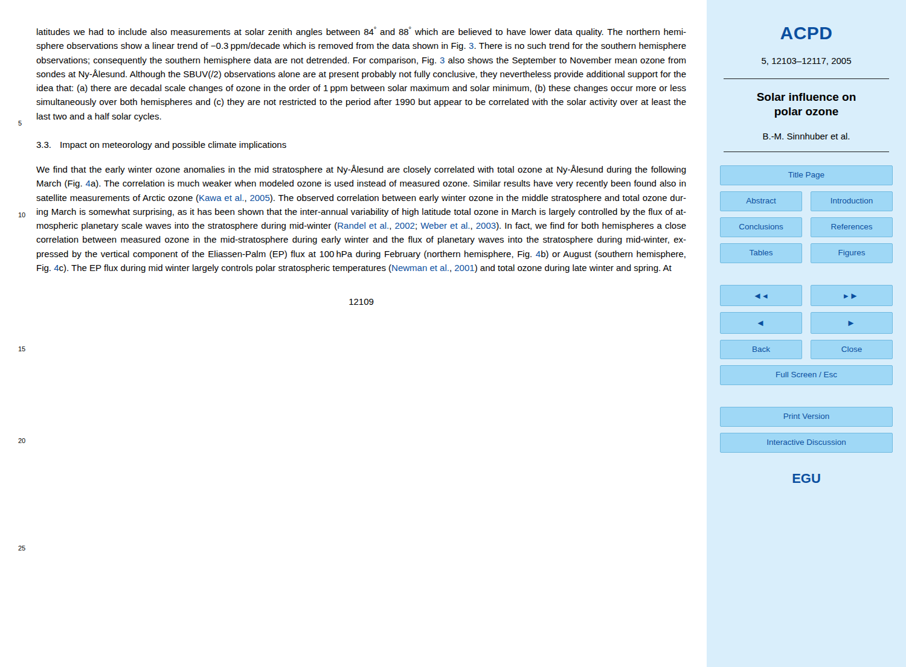5 10 15 20 25
latitudes we had to include also measurements at solar zenith angles between 84° and 88° which are believed to have lower data quality. The northern hemisphere observations show a linear trend of −0.3 ppm/decade which is removed from the data shown in Fig. 3. There is no such trend for the southern hemisphere observations; consequently the southern hemisphere data are not detrended. For comparison, Fig. 3 also shows the September to November mean ozone from sondes at Ny-Ålesund. Although the SBUV(/2) observations alone are at present probably not fully conclusive, they nevertheless provide additional support for the idea that: (a) there are decadal scale changes of ozone in the order of 1 ppm between solar maximum and solar minimum, (b) these changes occur more or less simultaneously over both hemispheres and (c) they are not restricted to the period after 1990 but appear to be correlated with the solar activity over at least the last two and a half solar cycles.
3.3. Impact on meteorology and possible climate implications
We find that the early winter ozone anomalies in the mid stratosphere at Ny-Ålesund are closely correlated with total ozone at Ny-Ålesund during the following March (Fig. 4a). The correlation is much weaker when modeled ozone is used instead of measured ozone. Similar results have very recently been found also in satellite measurements of Arctic ozone (Kawa et al., 2005). The observed correlation between early winter ozone in the middle stratosphere and total ozone during March is somewhat surprising, as it has been shown that the inter-annual variability of high latitude total ozone in March is largely controlled by the flux of atmospheric planetary scale waves into the stratosphere during mid-winter (Randel et al., 2002; Weber et al., 2003). In fact, we find for both hemispheres a close correlation between measured ozone in the mid-stratosphere during early winter and the flux of planetary waves into the stratosphere during mid-winter, expressed by the vertical component of the Eliassen-Palm (EP) flux at 100 hPa during February (northern hemisphere, Fig. 4b) or August (southern hemisphere, Fig. 4c). The EP flux during mid winter largely controls polar stratospheric temperatures (Newman et al., 2001) and total ozone during late winter and spring. At
12109
ACPD
5, 12103–12117, 2005
Solar influence on
polar ozone
B.-M. Sinnhuber et al.
Title Page Abstract Introduction Conclusions References Tables Figures
◄◂ ▸► ◄ ► Back Close Full Screen / Esc
Print Version Interactive Discussion
EGU